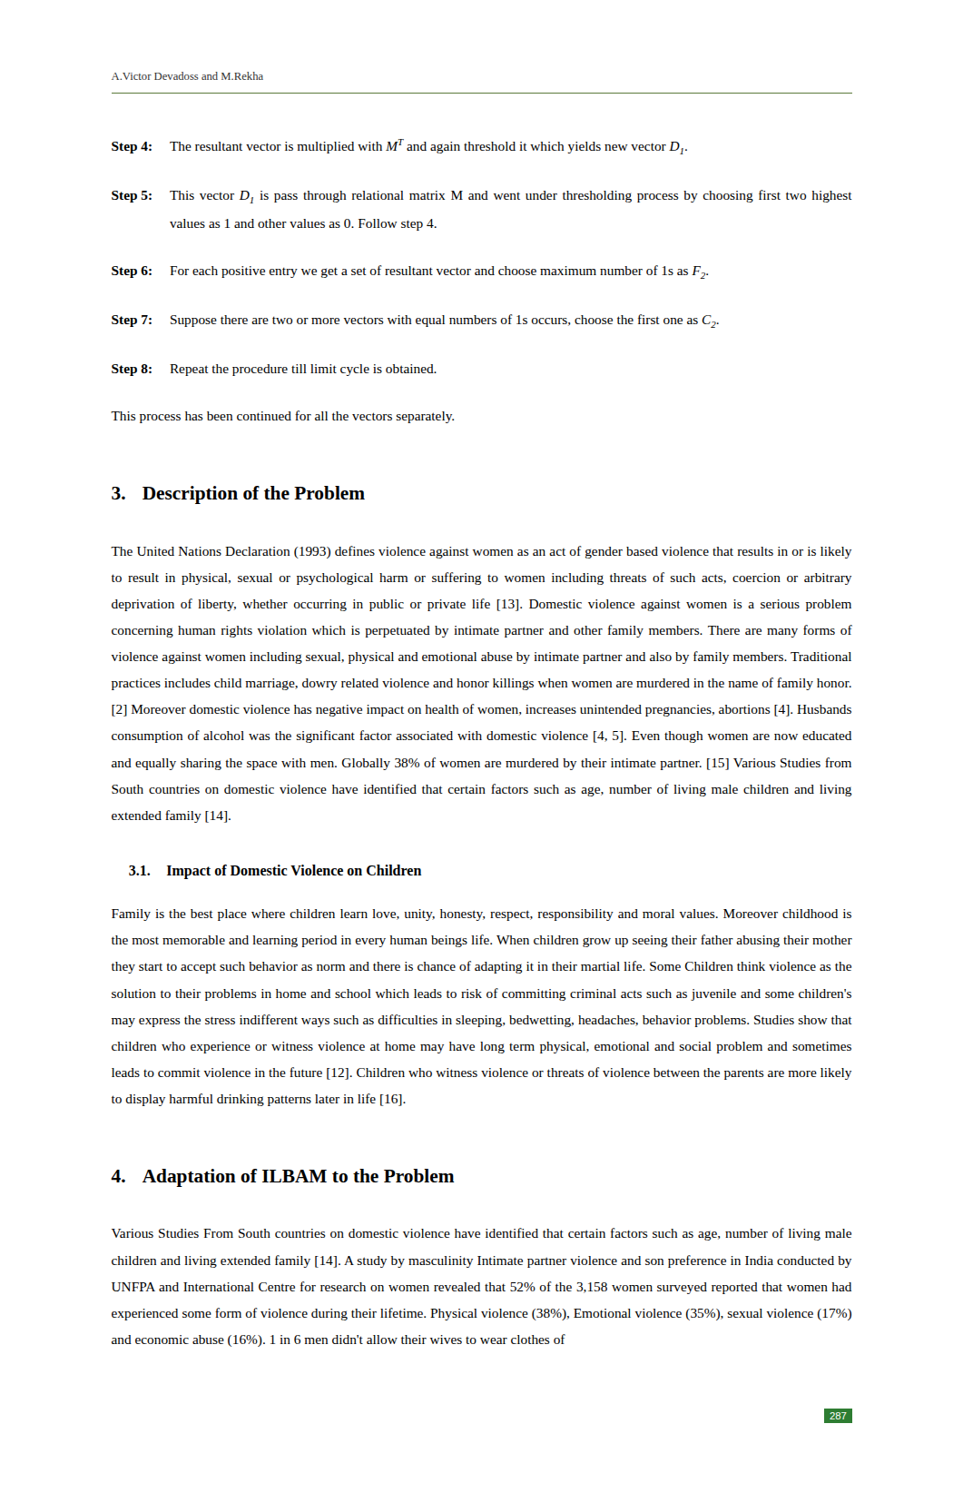A.Victor Devadoss and M.Rekha
Step 4: The resultant vector is multiplied with MT and again threshold it which yields new vector D1.
Step 5: This vector D1 is pass through relational matrix M and went under thresholding process by choosing first two highest values as 1 and other values as 0. Follow step 4.
Step 6: For each positive entry we get a set of resultant vector and choose maximum number of 1s as F2.
Step 7: Suppose there are two or more vectors with equal numbers of 1s occurs, choose the first one as C2.
Step 8: Repeat the procedure till limit cycle is obtained.
This process has been continued for all the vectors separately.
3. Description of the Problem
The United Nations Declaration (1993) defines violence against women as an act of gender based violence that results in or is likely to result in physical, sexual or psychological harm or suffering to women including threats of such acts, coercion or arbitrary deprivation of liberty, whether occurring in public or private life [13]. Domestic violence against women is a serious problem concerning human rights violation which is perpetuated by intimate partner and other family members. There are many forms of violence against women including sexual, physical and emotional abuse by intimate partner and also by family members. Traditional practices includes child marriage, dowry related violence and honor killings when women are murdered in the name of family honor. [2] Moreover domestic violence has negative impact on health of women, increases unintended pregnancies, abortions [4]. Husbands consumption of alcohol was the significant factor associated with domestic violence [4, 5]. Even though women are now educated and equally sharing the space with men. Globally 38% of women are murdered by their intimate partner. [15] Various Studies from South countries on domestic violence have identified that certain factors such as age, number of living male children and living extended family [14].
3.1. Impact of Domestic Violence on Children
Family is the best place where children learn love, unity, honesty, respect, responsibility and moral values. Moreover childhood is the most memorable and learning period in every human beings life. When children grow up seeing their father abusing their mother they start to accept such behavior as norm and there is chance of adapting it in their martial life. Some Children think violence as the solution to their problems in home and school which leads to risk of committing criminal acts such as juvenile and some children's may express the stress indifferent ways such as difficulties in sleeping, bedwetting, headaches, behavior problems. Studies show that children who experience or witness violence at home may have long term physical, emotional and social problem and sometimes leads to commit violence in the future [12]. Children who witness violence or threats of violence between the parents are more likely to display harmful drinking patterns later in life [16].
4. Adaptation of ILBAM to the Problem
Various Studies From South countries on domestic violence have identified that certain factors such as age, number of living male children and living extended family [14]. A study by masculinity Intimate partner violence and son preference in India conducted by UNFPA and International Centre for research on women revealed that 52% of the 3,158 women surveyed reported that women had experienced some form of violence during their lifetime. Physical violence (38%), Emotional violence (35%), sexual violence (17%) and economic abuse (16%). 1 in 6 men didn't allow their wives to wear clothes of
287